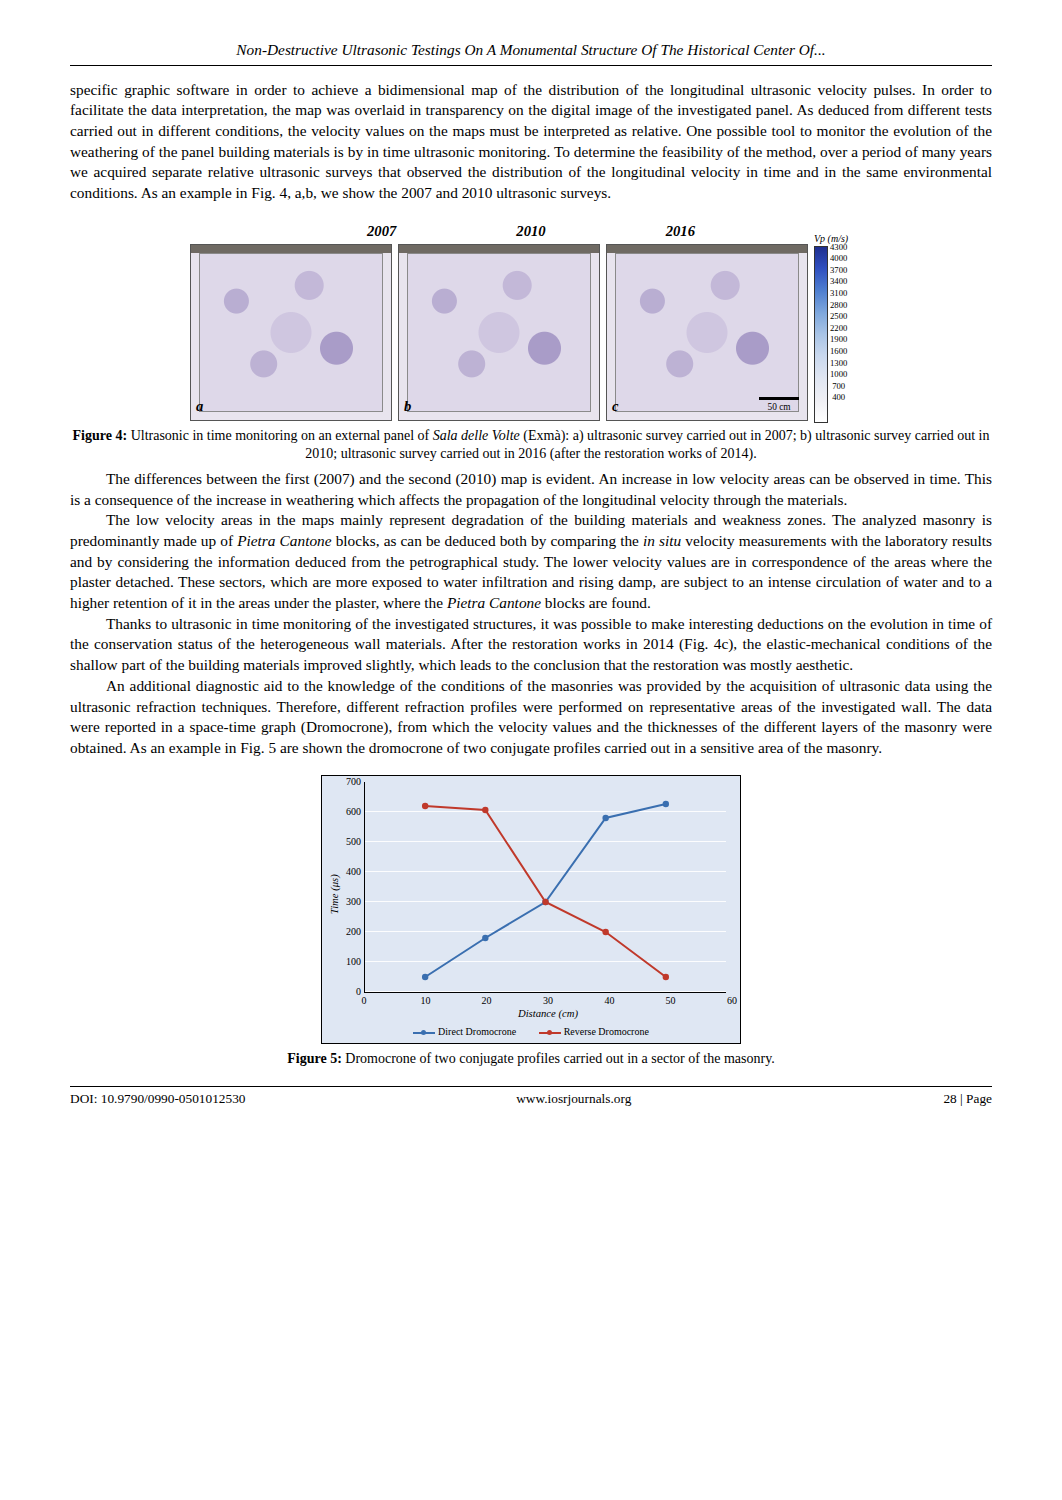Non-Destructive Ultrasonic Testings On A Monumental Structure Of The Historical Center Of...
specific graphic software in order to achieve a bidimensional map of the distribution of the longitudinal ultrasonic velocity pulses. In order to facilitate the data interpretation, the map was overlaid in transparency on the digital image of the investigated panel. As deduced from different tests carried out in different conditions, the velocity values on the maps must be interpreted as relative. One possible tool to monitor the evolution of the weathering of the panel building materials is by in time ultrasonic monitoring. To determine the feasibility of the method, over a period of many years we acquired separate relative ultrasonic surveys that observed the distribution of the longitudinal velocity in time and in the same environmental conditions. As an example in Fig. 4, a,b, we show the 2007 and 2010 ultrasonic surveys.
2007 2010 2016
a
b
c 50 cm
Vp (m/s)
4300
4000
3700
3400
3100
2800
2500
2200
1900
1600
1300
1000
700
400
Figure 4: Ultrasonic in time monitoring on an external panel of Sala delle Volte (Exmà): a) ultrasonic survey carried out in 2007; b) ultrasonic survey carried out in 2010; ultrasonic survey carried out in 2016 (after the restoration works of 2014).
The differences between the first (2007) and the second (2010) map is evident. An increase in low velocity areas can be observed in time. This is a consequence of the increase in weathering which affects the propagation of the longitudinal velocity through the materials.
The low velocity areas in the maps mainly represent degradation of the building materials and weakness zones. The analyzed masonry is predominantly made up of Pietra Cantone blocks, as can be deduced both by comparing the in situ velocity measurements with the laboratory results and by considering the information deduced from the petrographical study. The lower velocity values are in correspondence of the areas where the plaster detached. These sectors, which are more exposed to water infiltration and rising damp, are subject to an intense circulation of water and to a higher retention of it in the areas under the plaster, where the Pietra Cantone blocks are found.
Thanks to ultrasonic in time monitoring of the investigated structures, it was possible to make interesting deductions on the evolution in time of the conservation status of the heterogeneous wall materials. After the restoration works in 2014 (Fig. 4c), the elastic-mechanical conditions of the shallow part of the building materials improved slightly, which leads to the conclusion that the restoration was mostly aesthetic.
An additional diagnostic aid to the knowledge of the conditions of the masonries was provided by the acquisition of ultrasonic data using the ultrasonic refraction techniques. Therefore, different refraction profiles were performed on representative areas of the investigated wall. The data were reported in a space-time graph (Dromocrone), from which the velocity values and the thicknesses of the different layers of the masonry were obtained. As an example in Fig. 5 are shown the dromocrone of two conjugate profiles carried out in a sensitive area of the masonry.
Time (μs)
700 600 500 400 300 200 100 0
0 10 20 30 40 50 60
Distance (cm)
Direct Dromocrone Reverse Dromocrone
Figure 5: Dromocrone of two conjugate profiles carried out in a sector of the masonry.
DOI: 10.9790/0990-0501012530
www.iosrjournals.org
28 | Page